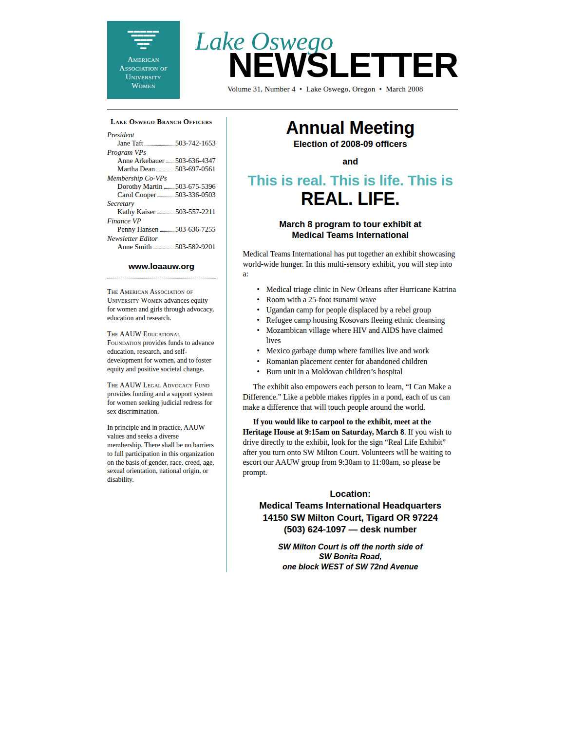▬▬▬▬▬ ▬▬▬▬ ▬▬▬ ▬▬ ▬
American
Association of
University
Women
Lake Oswego
NEWSLETTER
Volume 31, Number 4 • Lake Oswego, Oregon • March 2008
Lake Oswego Branch Officers
President
Jane Taft 503-742-1653
Program VPs
Anne Arkebauer 503-636-4347
Martha Dean 503-697-0561
Membership Co-VPs
Dorothy Martin 503-675-5396
Carol Cooper 503-336-0503
Secretary
Kathy Kaiser 503-557-2211
Finance VP
Penny Hansen 503-636-7255
Newsletter Editor
Anne Smith 503-582-9201
www.loaauw.org
The American Association of University Women advances equity for women and girls through advocacy, education and research.
The AAUW Educational Foundation provides funds to advance education, research, and self-development for women, and to foster equity and positive societal change.
The AAUW Legal Advocacy Fund provides funding and a support system for women seeking judicial redress for sex discrimination.
In principle and in practice, AAUW values and seeks a diverse membership. There shall be no barriers to full participation in this organization on the basis of gender, race, creed, age, sexual orientation, national origin, or disability.
Annual Meeting
Election of 2008-09 officers
and
This is real. This is life. This is
REAL. LIFE.
March 8 program to tour exhibit at
Medical Teams International
Medical Teams International has put together an exhibit showcasing world-wide hunger. In this multi-sensory exhibit, you will step into a:
Medical triage clinic in New Orleans after Hurricane Katrina
Room with a 25-foot tsunami wave
Ugandan camp for people displaced by a rebel group
Refugee camp housing Kosovars fleeing ethnic cleansing
Mozambican village where HIV and AIDS have claimed lives
Mexico garbage dump where families live and work
Romanian placement center for abandoned children
Burn unit in a Moldovan children’s hospital
The exhibit also empowers each person to learn, “I Can Make a Difference.” Like a pebble makes ripples in a pond, each of us can make a difference that will touch people around the world.
If you would like to carpool to the exhibit, meet at the Heritage House at 9:15am on Saturday, March 8. If you wish to drive directly to the exhibit, look for the sign “Real Life Exhibit” after you turn onto SW Milton Court. Volunteers will be waiting to escort our AAUW group from 9:30am to 11:00am, so please be prompt.
Location:
Medical Teams International Headquarters
14150 SW Milton Court, Tigard OR 97224
(503) 624-1097 — desk number
SW Milton Court is off the north side of
SW Bonita Road,
one block WEST of SW 72nd Avenue